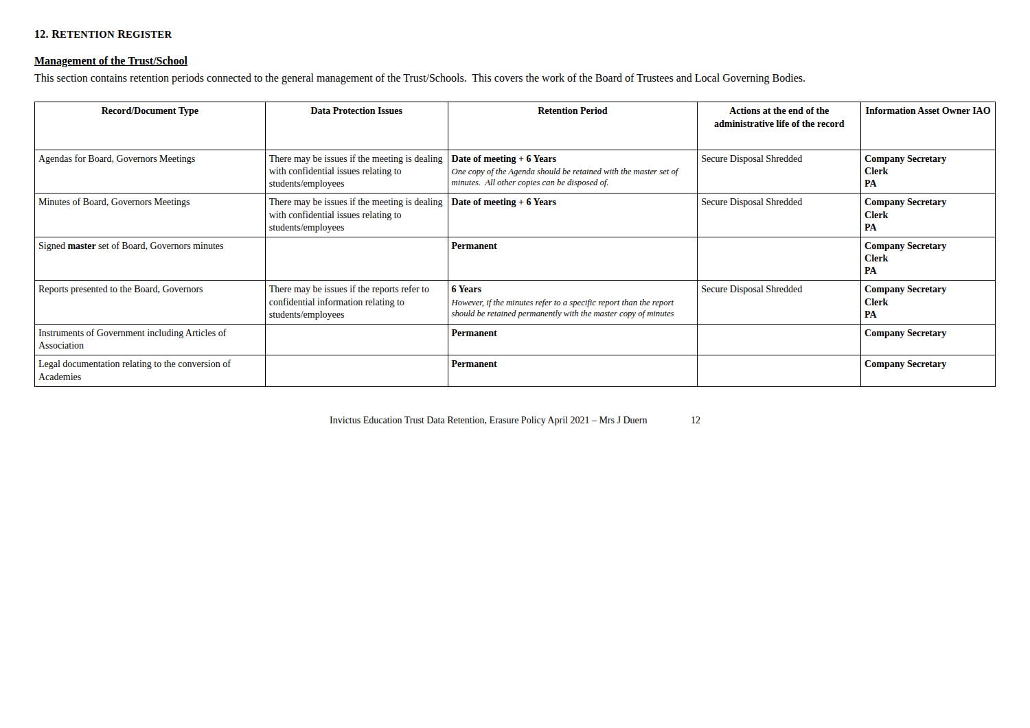12. RETENTION REGISTER
Management of the Trust/School
This section contains retention periods connected to the general management of the Trust/Schools. This covers the work of the Board of Trustees and Local Governing Bodies.
| Record/Document Type | Data Protection Issues | Retention Period | Actions at the end of the administrative life of the record | Information Asset Owner IAO |
| --- | --- | --- | --- | --- |
| Agendas for Board, Governors Meetings | There may be issues if the meeting is dealing with confidential issues relating to students/employees | Date of meeting + 6 Years One copy of the Agenda should be retained with the master set of minutes. All other copies can be disposed of. | Secure Disposal Shredded | Company Secretary Clerk PA |
| Minutes of Board, Governors Meetings | There may be issues if the meeting is dealing with confidential issues relating to students/employees | Date of meeting + 6 Years | Secure Disposal Shredded | Company Secretary Clerk PA |
| Signed master set of Board, Governors minutes | | Permanent | | Company Secretary Clerk PA |
| Reports presented to the Board, Governors | There may be issues if the reports refer to confidential information relating to students/employees | 6 Years However, if the minutes refer to a specific report than the report should be retained permanently with the master copy of minutes | Secure Disposal Shredded | Company Secretary Clerk PA |
| Instruments of Government including Articles of Association | | Permanent | | Company Secretary |
| Legal documentation relating to the conversion of Academies | | Permanent | | Company Secretary |
Invictus Education Trust Data Retention, Erasure Policy April 2021 – Mrs J Duern 12